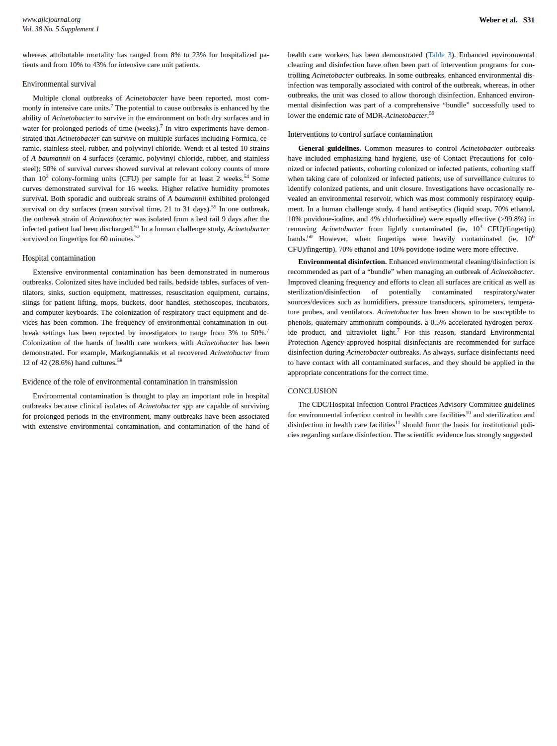www.ajicjournal.org
Vol. 38 No. 5 Supplement 1
Weber et al. S31
whereas attributable mortality has ranged from 8% to 23% for hospitalized patients and from 10% to 43% for intensive care unit patients.
Environmental survival
Multiple clonal outbreaks of Acinetobacter have been reported, most commonly in intensive care units.7 The potential to cause outbreaks is enhanced by the ability of Acinetobacter to survive in the environment on both dry surfaces and in water for prolonged periods of time (weeks).7 In vitro experiments have demonstrated that Acinetobacter can survive on multiple surfaces including Formica, ceramic, stainless steel, rubber, and polyvinyl chloride. Wendt et al tested 10 strains of A baumannii on 4 surfaces (ceramic, polyvinyl chloride, rubber, and stainless steel); 50% of survival curves showed survival at relevant colony counts of more than 102 colony-forming units (CFU) per sample for at least 2 weeks.54 Some curves demonstrated survival for 16 weeks. Higher relative humidity promotes survival. Both sporadic and outbreak strains of A baumannii exhibited prolonged survival on dry surfaces (mean survival time, 21 to 31 days).55 In one outbreak, the outbreak strain of Acinetobacter was isolated from a bed rail 9 days after the infected patient had been discharged.56 In a human challenge study, Acinetobacter survived on fingertips for 60 minutes.57
Hospital contamination
Extensive environmental contamination has been demonstrated in numerous outbreaks. Colonized sites have included bed rails, bedside tables, surfaces of ventilators, sinks, suction equipment, mattresses, resuscitation equipment, curtains, slings for patient lifting, mops, buckets, door handles, stethoscopes, incubators, and computer keyboards. The colonization of respiratory tract equipment and devices has been common. The frequency of environmental contamination in outbreak settings has been reported by investigators to range from 3% to 50%.7 Colonization of the hands of health care workers with Acinetobacter has been demonstrated. For example, Markogiannakis et al recovered Acinetobacter from 12 of 42 (28.6%) hand cultures.58
Evidence of the role of environmental contamination in transmission
Environmental contamination is thought to play an important role in hospital outbreaks because clinical isolates of Acinetobacter spp are capable of surviving for prolonged periods in the environment, many outbreaks have been associated with extensive environmental contamination, and contamination of the hand of health care workers has been demonstrated (Table 3). Enhanced environmental cleaning and disinfection have often been part of intervention programs for controlling Acinetobacter outbreaks. In some outbreaks, enhanced environmental disinfection was temporally associated with control of the outbreak, whereas, in other outbreaks, the unit was closed to allow thorough disinfection. Enhanced environmental disinfection was part of a comprehensive “bundle” successfully used to lower the endemic rate of MDR-Acinetobacter.59
Interventions to control surface contamination
General guidelines. Common measures to control Acinetobacter outbreaks have included emphasizing hand hygiene, use of Contact Precautions for colonized or infected patients, cohorting colonized or infected patients, cohorting staff when taking care of colonized or infected patients, use of surveillance cultures to identify colonized patients, and unit closure. Investigations have occasionally revealed an environmental reservoir, which was most commonly respiratory equipment. In a human challenge study, 4 hand antiseptics (liquid soap, 70% ethanol, 10% povidone-iodine, and 4% chlorhexidine) were equally effective (>99.8%) in removing Acinetobacter from lightly contaminated (ie, 103 CFU)/fingertip) hands.60 However, when fingertips were heavily contaminated (ie, 106 CFU)/fingertip), 70% ethanol and 10% povidone-iodine were more effective.
Environmental disinfection. Enhanced environmental cleaning/disinfection is recommended as part of a “bundle” when managing an outbreak of Acinetobacter. Improved cleaning frequency and efforts to clean all surfaces are critical as well as sterilization/disinfection of potentially contaminated respiratory/water sources/devices such as humidifiers, pressure transducers, spirometers, temperature probes, and ventilators. Acinetobacter has been shown to be susceptible to phenols, quaternary ammonium compounds, a 0.5% accelerated hydrogen peroxide product, and ultraviolet light.7 For this reason, standard Environmental Protection Agency-approved hospital disinfectants are recommended for surface disinfection during Acinetobacter outbreaks. As always, surface disinfectants need to have contact with all contaminated surfaces, and they should be applied in the appropriate concentrations for the correct time.
Conclusion
The CDC/Hospital Infection Control Practices Advisory Committee guidelines for environmental infection control in health care facilities10 and sterilization and disinfection in health care facilities11 should form the basis for institutional policies regarding surface disinfection. The scientific evidence has strongly suggested